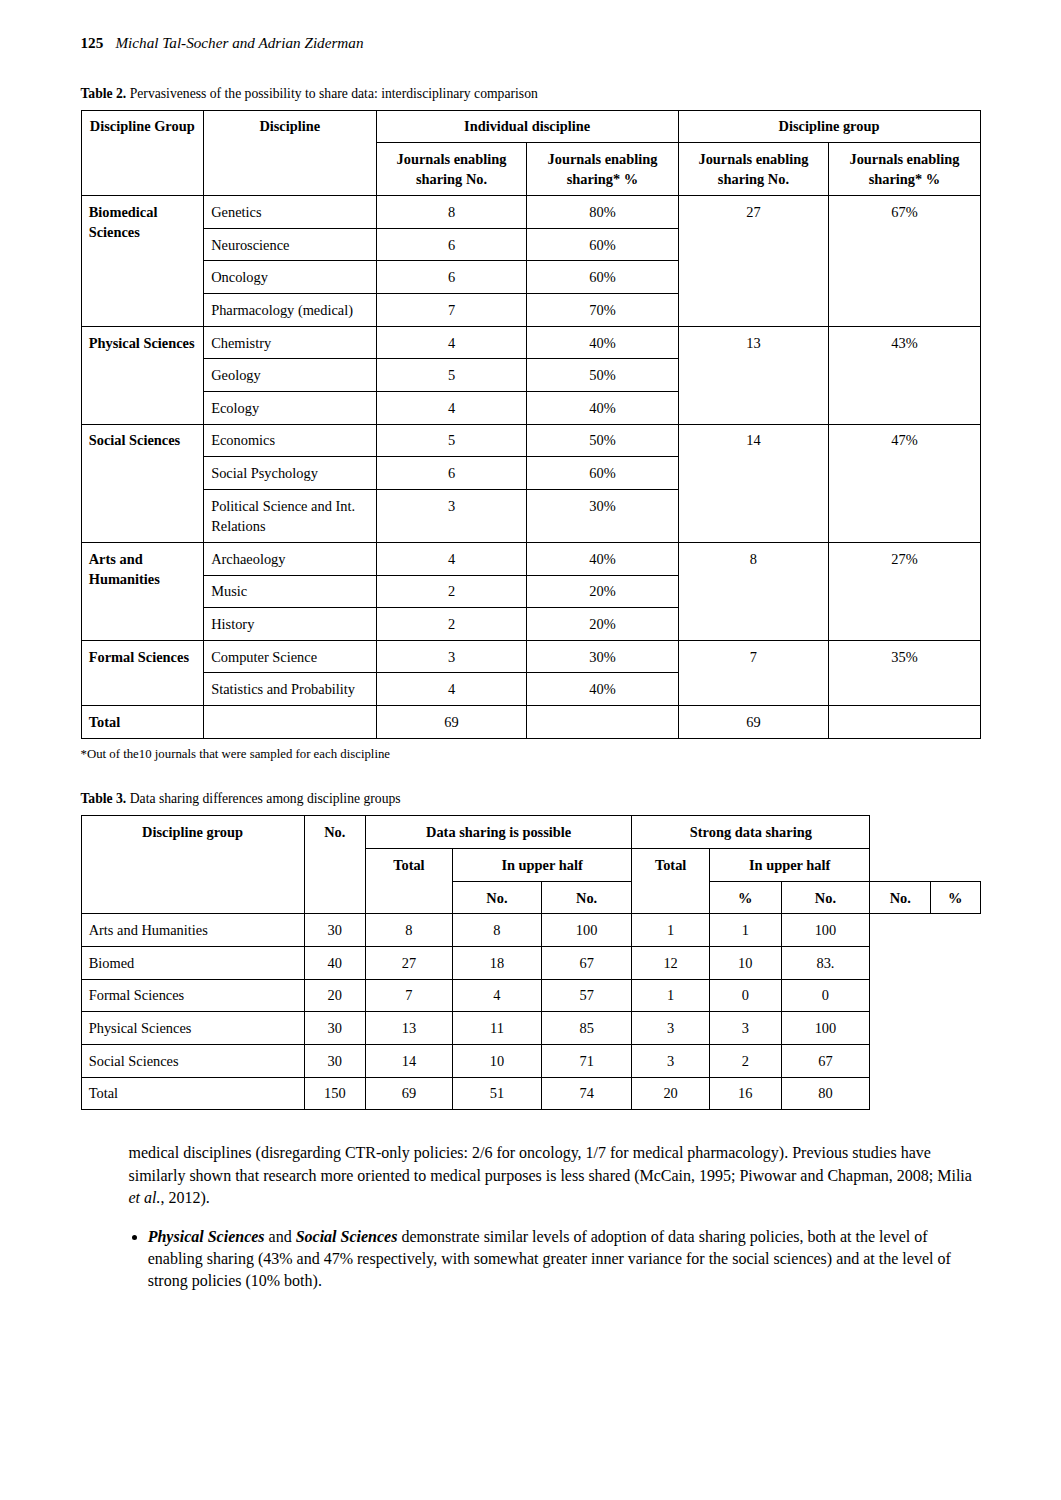125 Michal Tal-Socher and Adrian Ziderman
Table 2. Pervasiveness of the possibility to share data: interdisciplinary comparison
| Discipline Group | Discipline | Individual discipline | Discipline group |
| --- | --- | --- | --- |
| Journals enabling sharing No. | Journals enabling sharing* % | Journals enabling sharing No. | Journals enabling sharing* % |
| Biomedical Sciences | Genetics | 8 | 80% | 27 | 67% |
| Neuroscience | 6 | 60% |
| Oncology | 6 | 60% |
| Pharmacology (medical) | 7 | 70% |
| Physical Sciences | Chemistry | 4 | 40% | 13 | 43% |
| Geology | 5 | 50% |
| Ecology | 4 | 40% |
| Social Sciences | Economics | 5 | 50% | 14 | 47% |
| Social Psychology | 6 | 60% |
| Political Science and Int. Relations | 3 | 30% |
| Arts and Humanities | Archaeology | 4 | 40% | 8 | 27% |
| Music | 2 | 20% |
| History | 2 | 20% |
| Formal Sciences | Computer Science | 3 | 30% | 7 | 35% |
| Statistics and Probability | 4 | 40% |
| Total | | 69 | | 69 | |
*Out of the10 journals that were sampled for each discipline
Table 3. Data sharing differences among discipline groups
| Discipline group | No. | Data sharing is possible | Strong data sharing |
| --- | --- | --- | --- |
| Total | In upper half | Total | In upper half |
| No. | No. | % | No. | No. | % |
| Arts and Humanities | 30 | 8 | 8 | 100 | 1 | 1 | 100 |
| Biomed | 40 | 27 | 18 | 67 | 12 | 10 | 83. |
| Formal Sciences | 20 | 7 | 4 | 57 | 1 | 0 | 0 |
| Physical Sciences | 30 | 13 | 11 | 85 | 3 | 3 | 100 |
| Social Sciences | 30 | 14 | 10 | 71 | 3 | 2 | 67 |
| Total | 150 | 69 | 51 | 74 | 20 | 16 | 80 |
medical disciplines (disregarding CTR-only policies: 2/6 for oncology, 1/7 for medical pharmacology). Previous studies have similarly shown that research more oriented to medical purposes is less shared (McCain, 1995; Piwowar and Chapman, 2008; Milia et al., 2012).
Physical Sciences and Social Sciences demonstrate similar levels of adoption of data sharing policies, both at the level of enabling sharing (43% and 47% respectively, with somewhat greater inner variance for the social sciences) and at the level of strong policies (10% both).